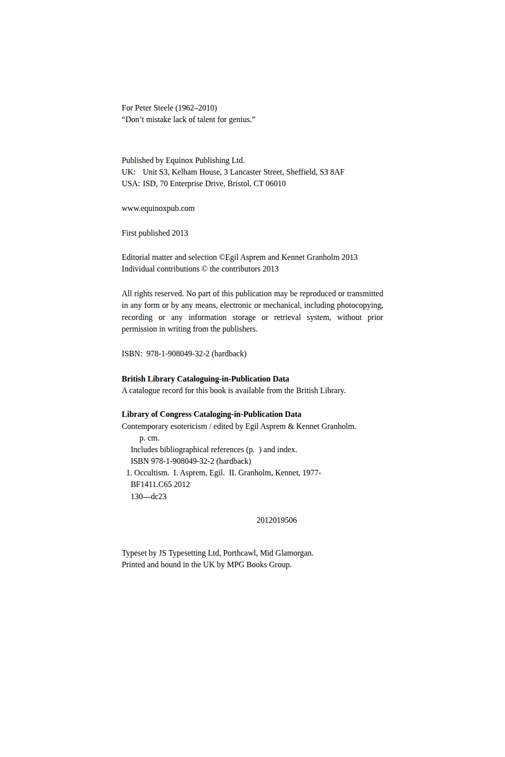For Peter Steele (1962–2010)
“Don’t mistake lack of talent for genius.”
Published by Equinox Publishing Ltd.
UK: Unit S3, Kelham House, 3 Lancaster Street, Sheffield, S3 8AF
USA: ISD, 70 Enterprise Drive, Bristol, CT 06010
www.equinoxpub.com
First published 2013
Editorial matter and selection ©Egil Asprem and Kennet Granholm 2013
Individual contributions © the contributors 2013
All rights reserved. No part of this publication may be reproduced or transmitted in any form or by any means, electronic or mechanical, including photocopying, recording or any information storage or retrieval system, without prior permission in writing from the publishers.
ISBN: 978-1-908049-32-2 (hardback)
British Library Cataloguing-in-Publication Data
A catalogue record for this book is available from the British Library.
Library of Congress Cataloging-in-Publication Data
Contemporary esotericism / edited by Egil Asprem & Kennet Granholm.
p. cm.
Includes bibliographical references (p. ) and index.
ISBN 978-1-908049-32-2 (hardback)
1. Occultism. I. Asprem, Egil. II. Granholm, Kennet, 1977-
BF1411.C65 2012
130—dc23
2012019506
Typeset by JS Typesetting Ltd, Porthcawl, Mid Glamorgan.
Printed and bound in the UK by MPG Books Group.